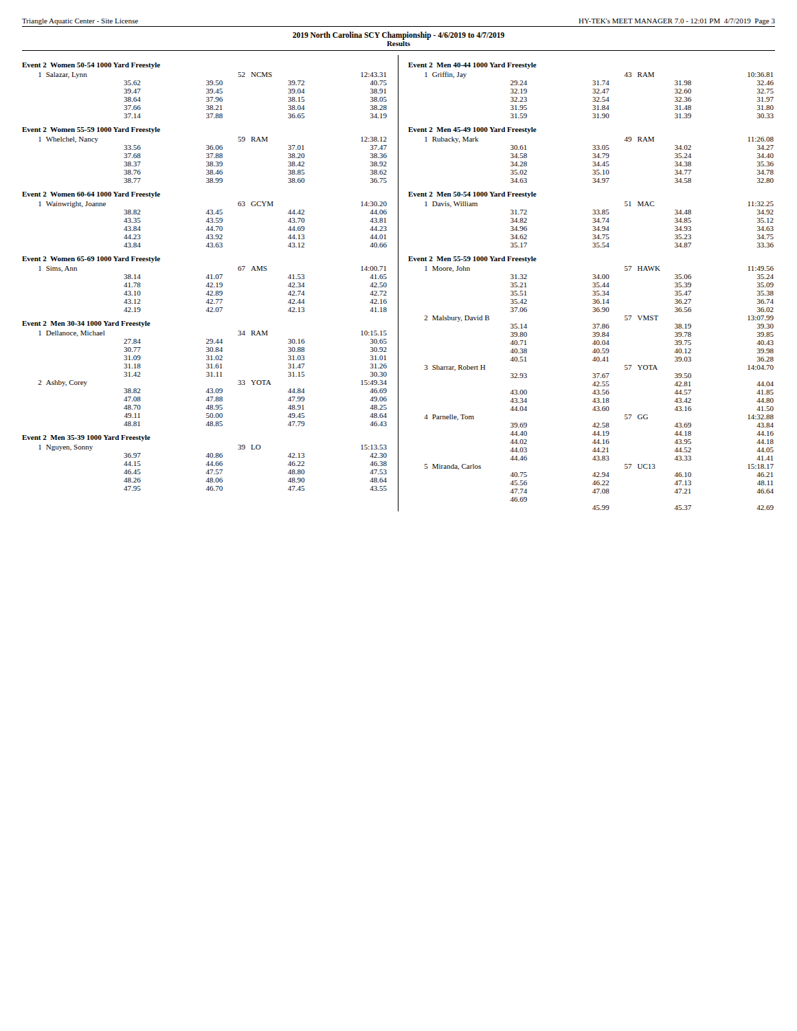Triangle Aquatic Center - Site License
HY-TEK's MEET MANAGER 7.0 - 12:01 PM 4/7/2019 Page 3
2019 North Carolina SCY Championship - 4/6/2019 to 4/7/2019
Results
Event 2 Women 50-54 1000 Yard Freestyle
| 1 | Salazar, Lynn | 52 | NCMS | 12:43.31 |
| 35.62 | 39.50 | 39.72 | 40.75 |
| 39.47 | 39.45 | 39.04 | 38.91 |
| 38.64 | 37.96 | 38.15 | 38.05 |
| 37.66 | 38.21 | 38.04 | 38.28 |
| 37.14 | 37.88 | 36.65 | 34.19 |
Event 2 Women 55-59 1000 Yard Freestyle
| 1 | Whelchel, Nancy | 59 | RAM | 12:38.12 |
| 33.56 | 36.06 | 37.01 | 37.47 |
| 37.68 | 37.88 | 38.20 | 38.36 |
| 38.37 | 38.39 | 38.42 | 38.92 |
| 38.76 | 38.46 | 38.85 | 38.62 |
| 38.77 | 38.99 | 38.60 | 36.75 |
Event 2 Women 60-64 1000 Yard Freestyle
| 1 | Wainwright, Joanne | 63 | GCYM | 14:30.20 |
| 38.82 | 43.45 | 44.42 | 44.06 |
| 43.35 | 43.59 | 43.70 | 43.81 |
| 43.84 | 44.70 | 44.69 | 44.23 |
| 44.23 | 43.92 | 44.13 | 44.01 |
| 43.84 | 43.63 | 43.12 | 40.66 |
Event 2 Women 65-69 1000 Yard Freestyle
| 1 | Sims, Ann | 67 | AMS | 14:00.71 |
| 38.14 | 41.07 | 41.53 | 41.65 |
| 41.78 | 42.19 | 42.34 | 42.50 |
| 43.10 | 42.89 | 42.74 | 42.72 |
| 43.12 | 42.77 | 42.44 | 42.16 |
| 42.19 | 42.07 | 42.13 | 41.18 |
Event 2 Men 30-34 1000 Yard Freestyle
| 1 | Dellanoce, Michael | 34 | RAM | 10:15.15 |
| 27.84 | 29.44 | 30.16 | 30.65 |
| 30.77 | 30.84 | 30.88 | 30.92 |
| 31.09 | 31.02 | 31.03 | 31.01 |
| 31.18 | 31.61 | 31.47 | 31.26 |
| 31.42 | 31.11 | 31.15 | 30.30 |
| 2 | Ashby, Corey | 33 | YOTA | 15:49.34 |
| 38.82 | 43.09 | 44.84 | 46.69 |
| 47.08 | 47.88 | 47.99 | 49.06 |
| 48.70 | 48.95 | 48.91 | 48.25 |
| 49.11 | 50.00 | 49.45 | 48.64 |
| 48.81 | 48.85 | 47.79 | 46.43 |
Event 2 Men 35-39 1000 Yard Freestyle
| 1 | Nguyen, Sonny | 39 | LO | 15:13.53 |
| 36.97 | 40.86 | 42.13 | 42.30 |
| 44.15 | 44.66 | 46.22 | 46.38 |
| 46.45 | 47.57 | 48.80 | 47.53 |
| 48.26 | 48.06 | 48.90 | 48.64 |
| 47.95 | 46.70 | 47.45 | 43.55 |
Event 2 Men 40-44 1000 Yard Freestyle
| 1 | Griffin, Jay | 43 | RAM | 10:36.81 |
| 29.24 | 31.74 | 31.98 | 32.46 |
| 32.19 | 32.47 | 32.60 | 32.75 |
| 32.23 | 32.54 | 32.36 | 31.97 |
| 31.95 | 31.84 | 31.48 | 31.80 |
| 31.59 | 31.90 | 31.39 | 30.33 |
Event 2 Men 45-49 1000 Yard Freestyle
| 1 | Rubacky, Mark | 49 | RAM | 11:26.08 |
| 30.61 | 33.05 | 34.02 | 34.27 |
| 34.58 | 34.79 | 35.24 | 34.40 |
| 34.28 | 34.45 | 34.38 | 35.36 |
| 35.02 | 35.10 | 34.77 | 34.78 |
| 34.63 | 34.97 | 34.58 | 32.80 |
Event 2 Men 50-54 1000 Yard Freestyle
| 1 | Davis, William | 51 | MAC | 11:32.25 |
| 31.72 | 33.85 | 34.48 | 34.92 |
| 34.82 | 34.74 | 34.85 | 35.12 |
| 34.96 | 34.94 | 34.93 | 34.63 |
| 34.62 | 34.75 | 35.23 | 34.75 |
| 35.17 | 35.54 | 34.87 | 33.36 |
Event 2 Men 55-59 1000 Yard Freestyle
| 1 | Moore, John | 57 | HAWK | 11:49.56 |
| 31.32 | 34.00 | 35.06 | 35.24 |
| 35.21 | 35.44 | 35.39 | 35.09 |
| 35.51 | 35.34 | 35.47 | 35.38 |
| 35.42 | 36.14 | 36.27 | 36.74 |
| 37.06 | 36.90 | 36.56 | 36.02 |
| 2 | Malsbury, David B | 57 | VMST | 13:07.99 |
| 35.14 | 37.86 | 38.19 | 39.30 |
| 39.80 | 39.84 | 39.78 | 39.85 |
| 40.71 | 40.04 | 39.75 | 40.43 |
| 40.38 | 40.59 | 40.12 | 39.98 |
| 40.51 | 40.41 | 39.03 | 36.28 |
| 3 | Sharrar, Robert H | 57 | YOTA | 14:04.70 |
| 32.93 | 37.67 | 39.50 | |
| | 42.55 | 42.81 | 44.04 |
| 43.00 | 43.56 | 44.57 | 41.85 |
| 43.34 | 43.18 | 43.42 | 44.80 |
| 44.04 | 43.60 | 43.16 | 41.50 |
| 4 | Parnelle, Tom | 57 | GG | 14:32.88 |
| 39.69 | 42.58 | 43.69 | 43.84 |
| 44.40 | 44.19 | 44.18 | 44.16 |
| 44.02 | 44.16 | 43.95 | 44.18 |
| 44.03 | 44.21 | 44.52 | 44.05 |
| 44.46 | 43.83 | 43.33 | 41.41 |
| 5 | Miranda, Carlos | 57 | UC13 | 15:18.17 |
| 40.75 | 42.94 | 46.10 | 46.21 |
| 45.56 | 46.22 | 47.13 | 48.11 |
| 47.74 | 47.08 | 47.21 | 46.64 |
| 46.69 | | | |
| | 45.99 | 45.37 | 42.69 |